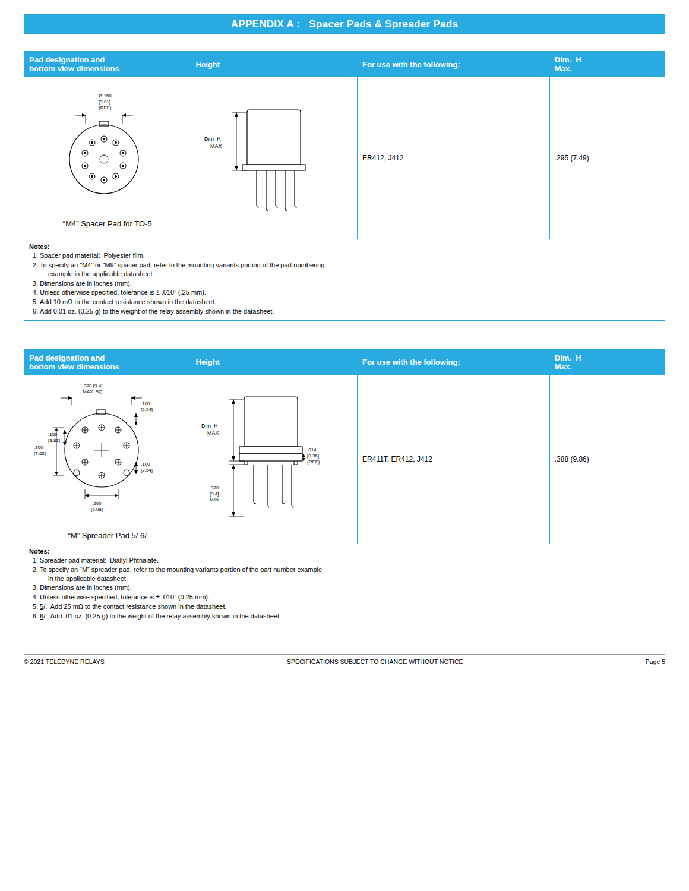APPENDIX A : Spacer Pads & Spreader Pads
| Pad designation and bottom view dimensions | Height | For use with the following: | Dim. H Max. |
| --- | --- | --- | --- |
| Ø.150 [3.81] (REF) “M4” Spacer Pad for TO-5 | Dim H MAX | ER412, J412 | .295 (7.49) |
| Notes: Spacer pad material: Polyester film. To specify an “M4” or “M9” spacer pad, refer to the mounting variants portion of the part numbering example in the applicable datasheet. Dimensions are in inches (mm). Unless otherwise specified, tolerance is ± .010” (.25 mm). Add 10 mΩ to the contact resistance shown in the datasheet. Add 0.01 oz. (0.25 g) to the weight of the relay assembly shown in the datasheet. |
| Pad designation and bottom view dimensions | Height | For use with the following: | Dim. H Max. |
| --- | --- | --- | --- |
| .370 [9.4] MAX SQ .100 [2.54] .150 [3.81] .300 [7.62] .100 [2.54] .200 [5.08] “M” Spreader Pad 5 / 6 / | Dim H MAX .014 [0.36] (REF) .370 [9.4] MIN | ER411T, ER412, J412 | .388 (9.86) |
| Notes: Spreader pad material: Diallyl Phthalate. To specify an “M” spreader pad, refer to the mounting variants portion of the part number example in the applicable datasheet. Dimensions are in inches (mm). Unless otherwise specified, tolerance is ± .010” (0.25 mm). 5 /. Add 25 mΩ to the contact resistance shown in the datasheet. 6 /. Add .01 oz. (0.25 g) to the weight of the relay assembly shown in the datasheet. |
© 2021 TELEDYNE RELAYS
SPECIFICATIONS SUBJECT TO CHANGE WITHOUT NOTICE
Page 5